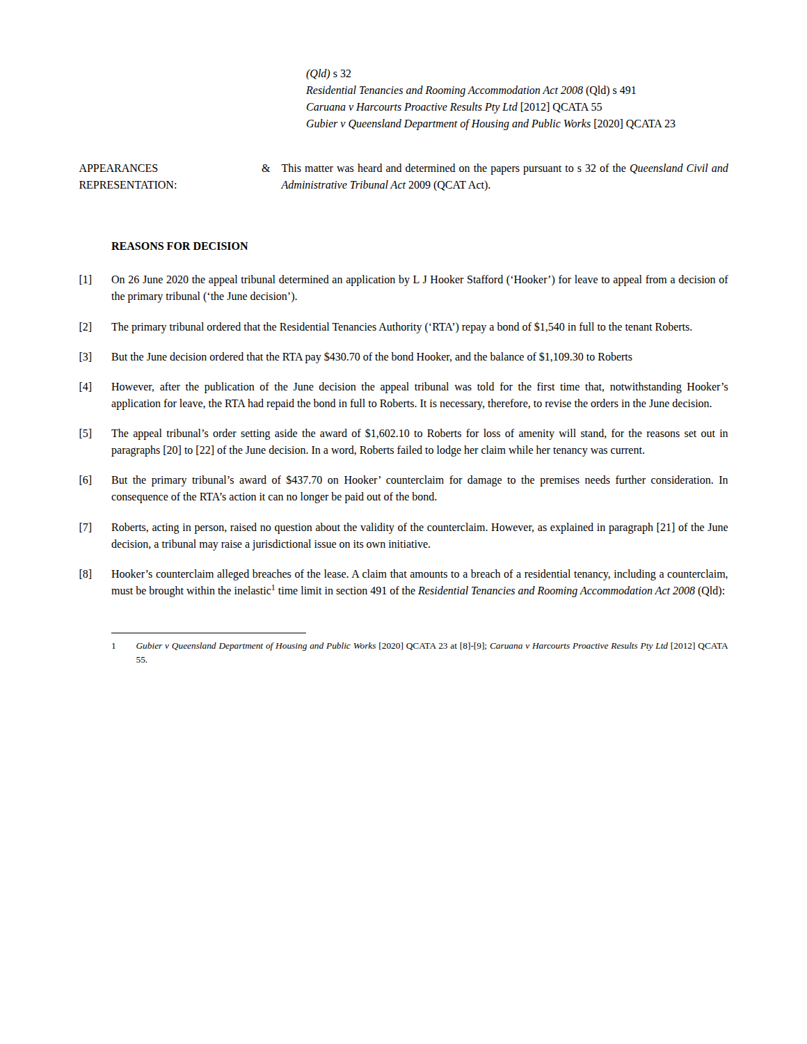(Qld) s 32
Residential Tenancies and Rooming Accommodation Act 2008 (Qld) s 491
Caruana v Harcourts Proactive Results Pty Ltd [2012] QCATA 55
Gubier v Queensland Department of Housing and Public Works [2020] QCATA 23
APPEARANCES
REPRESENTATION: &
This matter was heard and determined on the papers pursuant to s 32 of the Queensland Civil and Administrative Tribunal Act 2009 (QCAT Act).
REASONS FOR DECISION
[1]
On 26 June 2020 the appeal tribunal determined an application by L J Hooker Stafford (‘Hooker’) for leave to appeal from a decision of the primary tribunal (‘the June decision’).
[2]
The primary tribunal ordered that the Residential Tenancies Authority (‘RTA’) repay a bond of $1,540 in full to the tenant Roberts.
[3]
But the June decision ordered that the RTA pay $430.70 of the bond Hooker, and the balance of $1,109.30 to Roberts
[4]
However, after the publication of the June decision the appeal tribunal was told for the first time that, notwithstanding Hooker’s application for leave, the RTA had repaid the bond in full to Roberts. It is necessary, therefore, to revise the orders in the June decision.
[5]
The appeal tribunal’s order setting aside the award of $1,602.10 to Roberts for loss of amenity will stand, for the reasons set out in paragraphs [20] to [22] of the June decision. In a word, Roberts failed to lodge her claim while her tenancy was current.
[6]
But the primary tribunal’s award of $437.70 on Hooker’ counterclaim for damage to the premises needs further consideration. In consequence of the RTA’s action it can no longer be paid out of the bond.
[7]
Roberts, acting in person, raised no question about the validity of the counterclaim. However, as explained in paragraph [21] of the June decision, a tribunal may raise a jurisdictional issue on its own initiative.
[8]
Hooker’s counterclaim alleged breaches of the lease. A claim that amounts to a breach of a residential tenancy, including a counterclaim, must be brought within the inelastic1 time limit in section 491 of the Residential Tenancies and Rooming Accommodation Act 2008 (Qld):
1
Gubier v Queensland Department of Housing and Public Works [2020] QCATA 23 at [8]-[9]; Caruana v Harcourts Proactive Results Pty Ltd [2012] QCATA 55.